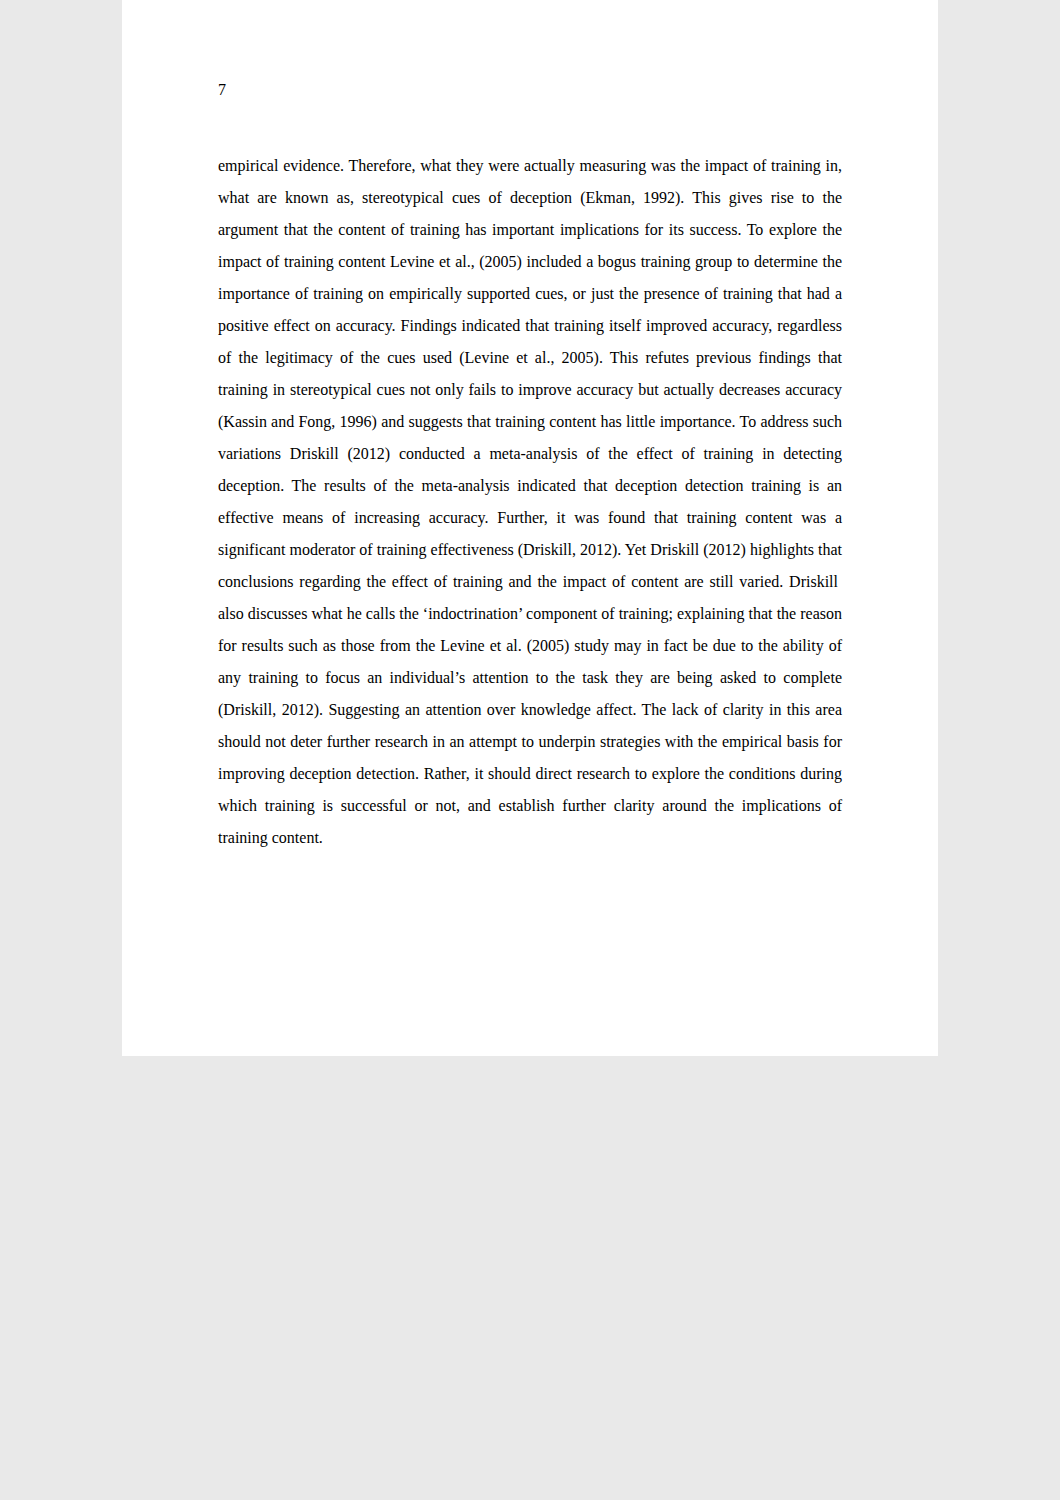7
empirical evidence. Therefore, what they were actually measuring was the impact of training in, what are known as, stereotypical cues of deception (Ekman, 1992). This gives rise to the argument that the content of training has important implications for its success. To explore the impact of training content Levine et al., (2005) included a bogus training group to determine the importance of training on empirically supported cues, or just the presence of training that had a positive effect on accuracy. Findings indicated that training itself improved accuracy, regardless of the legitimacy of the cues used (Levine et al., 2005). This refutes previous findings that training in stereotypical cues not only fails to improve accuracy but actually decreases accuracy (Kassin and Fong, 1996) and suggests that training content has little importance. To address such variations Driskill (2012) conducted a meta-analysis of the effect of training in detecting deception. The results of the meta-analysis indicated that deception detection training is an effective means of increasing accuracy. Further, it was found that training content was a significant moderator of training effectiveness (Driskill, 2012). Yet Driskill (2012) highlights that conclusions regarding the effect of training and the impact of content are still varied. Driskill also discusses what he calls the ‘indoctrination’ component of training; explaining that the reason for results such as those from the Levine et al. (2005) study may in fact be due to the ability of any training to focus an individual’s attention to the task they are being asked to complete (Driskill, 2012). Suggesting an attention over knowledge affect. The lack of clarity in this area should not deter further research in an attempt to underpin strategies with the empirical basis for improving deception detection. Rather, it should direct research to explore the conditions during which training is successful or not, and establish further clarity around the implications of training content.